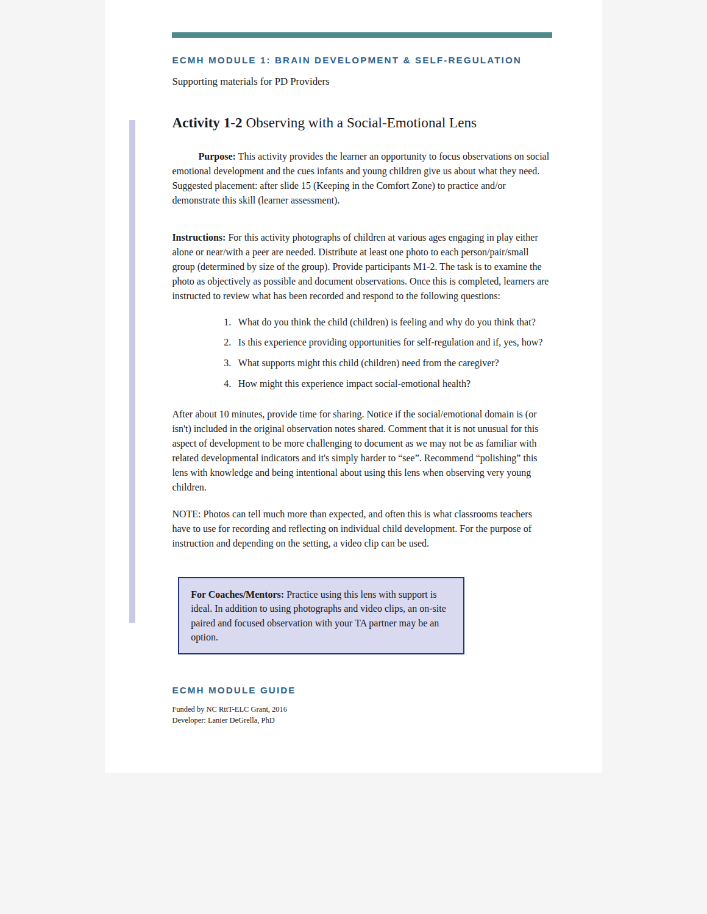ECMH MODULE 1: BRAIN DEVELOPMENT & SELF-REGULATION
Supporting materials for PD Providers
Activity 1-2 Observing with a Social-Emotional Lens
Purpose: This activity provides the learner an opportunity to focus observations on social emotional development and the cues infants and young children give us about what they need. Suggested placement: after slide 15 (Keeping in the Comfort Zone) to practice and/or demonstrate this skill (learner assessment).
Instructions: For this activity photographs of children at various ages engaging in play either alone or near/with a peer are needed. Distribute at least one photo to each person/pair/small group (determined by size of the group). Provide participants M1-2. The task is to examine the photo as objectively as possible and document observations. Once this is completed, learners are instructed to review what has been recorded and respond to the following questions:
What do you think the child (children) is feeling and why do you think that?
Is this experience providing opportunities for self-regulation and if, yes, how?
What supports might this child (children) need from the caregiver?
How might this experience impact social-emotional health?
After about 10 minutes, provide time for sharing. Notice if the social/emotional domain is (or isn't) included in the original observation notes shared. Comment that it is not unusual for this aspect of development to be more challenging to document as we may not be as familiar with related developmental indicators and it's simply harder to “see”. Recommend “polishing” this lens with knowledge and being intentional about using this lens when observing very young children.
NOTE: Photos can tell much more than expected, and often this is what classrooms teachers have to use for recording and reflecting on individual child development. For the purpose of instruction and depending on the setting, a video clip can be used.
For Coaches/Mentors: Practice using this lens with support is ideal. In addition to using photographs and video clips, an on-site paired and focused observation with your TA partner may be an option.
ECMH MODULE GUIDE
Funded by NC RttT-ELC Grant, 2016 Developer: Lanier DeGrella, PhD